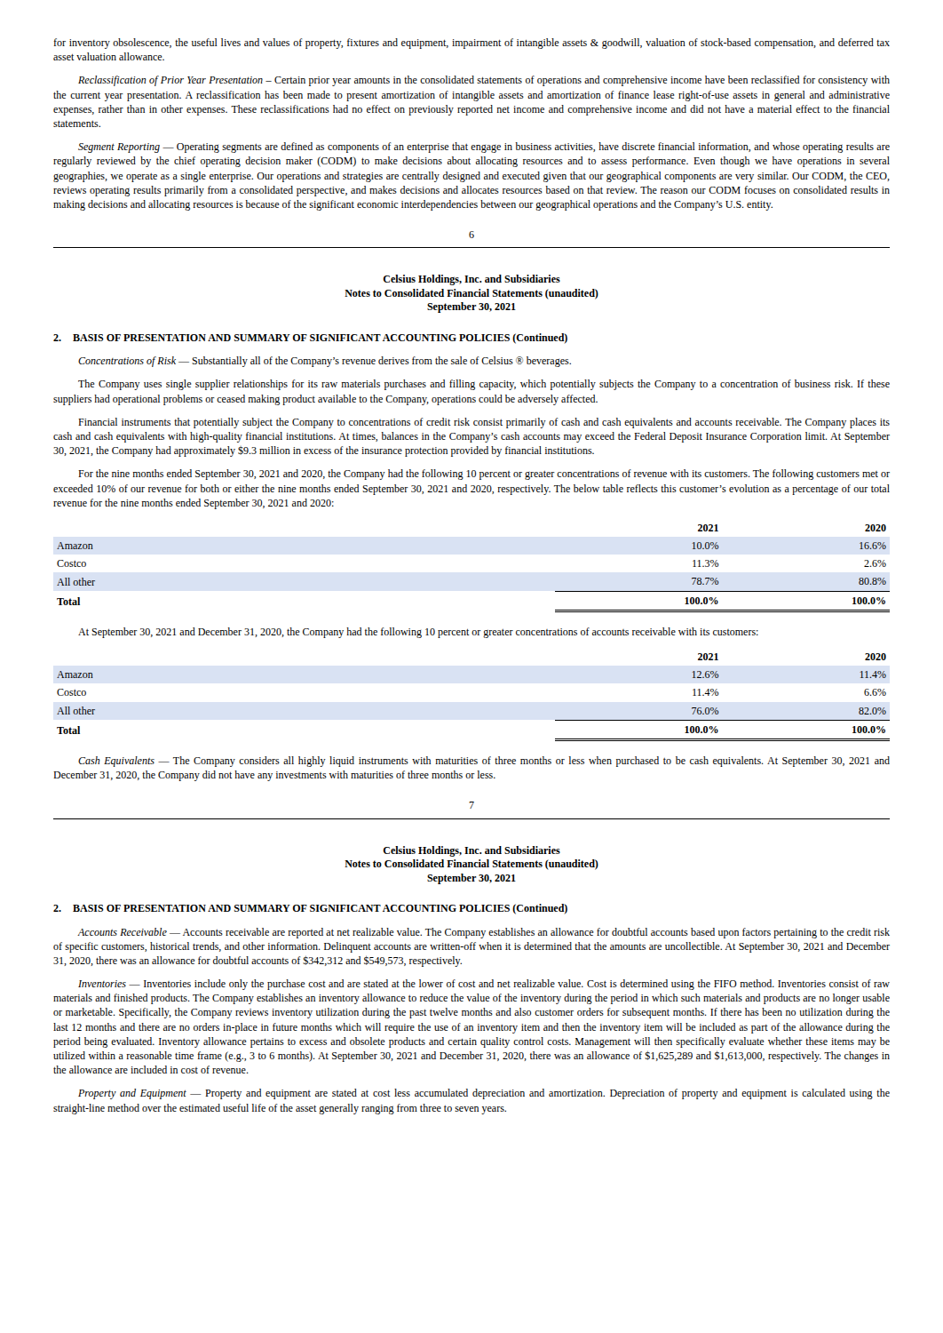for inventory obsolescence, the useful lives and values of property, fixtures and equipment, impairment of intangible assets & goodwill, valuation of stock-based compensation, and deferred tax asset valuation allowance.
Reclassification of Prior Year Presentation – Certain prior year amounts in the consolidated statements of operations and comprehensive income have been reclassified for consistency with the current year presentation. A reclassification has been made to present amortization of intangible assets and amortization of finance lease right-of-use assets in general and administrative expenses, rather than in other expenses. These reclassifications had no effect on previously reported net income and comprehensive income and did not have a material effect to the financial statements.
Segment Reporting — Operating segments are defined as components of an enterprise that engage in business activities, have discrete financial information, and whose operating results are regularly reviewed by the chief operating decision maker (CODM) to make decisions about allocating resources and to assess performance. Even though we have operations in several geographies, we operate as a single enterprise. Our operations and strategies are centrally designed and executed given that our geographical components are very similar. Our CODM, the CEO, reviews operating results primarily from a consolidated perspective, and makes decisions and allocates resources based on that review. The reason our CODM focuses on consolidated results in making decisions and allocating resources is because of the significant economic interdependencies between our geographical operations and the Company’s U.S. entity.
6
Celsius Holdings, Inc. and Subsidiaries
Notes to Consolidated Financial Statements (unaudited)
September 30, 2021
2. BASIS OF PRESENTATION AND SUMMARY OF SIGNIFICANT ACCOUNTING POLICIES (Continued)
Concentrations of Risk — Substantially all of the Company’s revenue derives from the sale of Celsius ® beverages.
The Company uses single supplier relationships for its raw materials purchases and filling capacity, which potentially subjects the Company to a concentration of business risk. If these suppliers had operational problems or ceased making product available to the Company, operations could be adversely affected.
Financial instruments that potentially subject the Company to concentrations of credit risk consist primarily of cash and cash equivalents and accounts receivable. The Company places its cash and cash equivalents with high-quality financial institutions. At times, balances in the Company’s cash accounts may exceed the Federal Deposit Insurance Corporation limit. At September 30, 2021, the Company had approximately $9.3 million in excess of the insurance protection provided by financial institutions.
For the nine months ended September 30, 2021 and 2020, the Company had the following 10 percent or greater concentrations of revenue with its customers. The following customers met or exceeded 10% of our revenue for both or either the nine months ended September 30, 2021 and 2020, respectively. The below table reflects this customer’s evolution as a percentage of our total revenue for the nine months ended September 30, 2021 and 2020:
| | 2021 | 2020 |
| --- | --- | --- |
| Amazon | 10.0% | 16.6% |
| Costco | 11.3% | 2.6% |
| All other | 78.7% | 80.8% |
| Total | 100.0% | 100.0% |
At September 30, 2021 and December 31, 2020, the Company had the following 10 percent or greater concentrations of accounts receivable with its customers:
| | 2021 | 2020 |
| --- | --- | --- |
| Amazon | 12.6% | 11.4% |
| Costco | 11.4% | 6.6% |
| All other | 76.0% | 82.0% |
| Total | 100.0% | 100.0% |
Cash Equivalents — The Company considers all highly liquid instruments with maturities of three months or less when purchased to be cash equivalents. At September 30, 2021 and December 31, 2020, the Company did not have any investments with maturities of three months or less.
7
Celsius Holdings, Inc. and Subsidiaries
Notes to Consolidated Financial Statements (unaudited)
September 30, 2021
2. BASIS OF PRESENTATION AND SUMMARY OF SIGNIFICANT ACCOUNTING POLICIES (Continued)
Accounts Receivable — Accounts receivable are reported at net realizable value. The Company establishes an allowance for doubtful accounts based upon factors pertaining to the credit risk of specific customers, historical trends, and other information. Delinquent accounts are written-off when it is determined that the amounts are uncollectible. At September 30, 2021 and December 31, 2020, there was an allowance for doubtful accounts of $342,312 and $549,573, respectively.
Inventories — Inventories include only the purchase cost and are stated at the lower of cost and net realizable value. Cost is determined using the FIFO method. Inventories consist of raw materials and finished products. The Company establishes an inventory allowance to reduce the value of the inventory during the period in which such materials and products are no longer usable or marketable. Specifically, the Company reviews inventory utilization during the past twelve months and also customer orders for subsequent months. If there has been no utilization during the last 12 months and there are no orders in-place in future months which will require the use of an inventory item and then the inventory item will be included as part of the allowance during the period being evaluated. Inventory allowance pertains to excess and obsolete products and certain quality control costs. Management will then specifically evaluate whether these items may be utilized within a reasonable time frame (e.g., 3 to 6 months). At September 30, 2021 and December 31, 2020, there was an allowance of $1,625,289 and $1,613,000, respectively. The changes in the allowance are included in cost of revenue.
Property and Equipment — Property and equipment are stated at cost less accumulated depreciation and amortization. Depreciation of property and equipment is calculated using the straight-line method over the estimated useful life of the asset generally ranging from three to seven years.